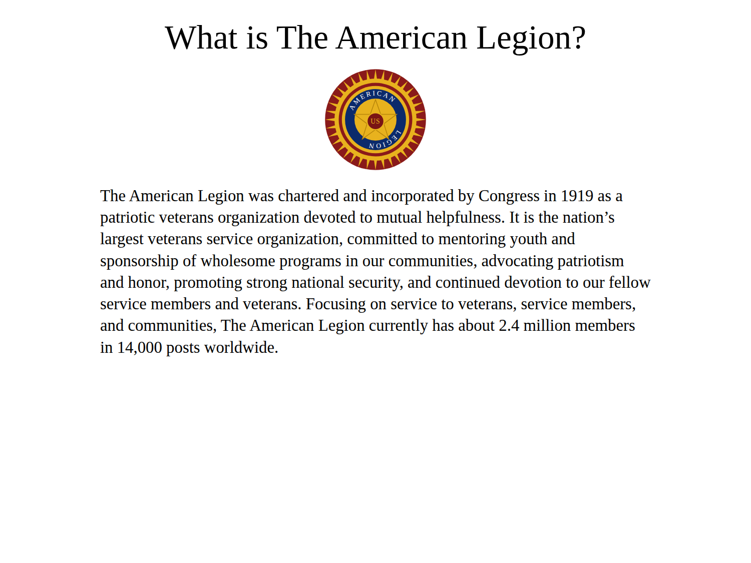What is The American Legion?
AMERICAN LEGION US
The American Legion was chartered and incorporated by Congress in 1919 as a patriotic veterans organization devoted to mutual helpfulness. It is the nation’s largest veterans service organization, committed to mentoring youth and sponsorship of wholesome programs in our communities, advocating patriotism and honor, promoting strong national security, and continued devotion to our fellow service members and veterans. Focusing on service to veterans, service members, and communities, The American Legion currently has about 2.4 million members in 14,000 posts worldwide.